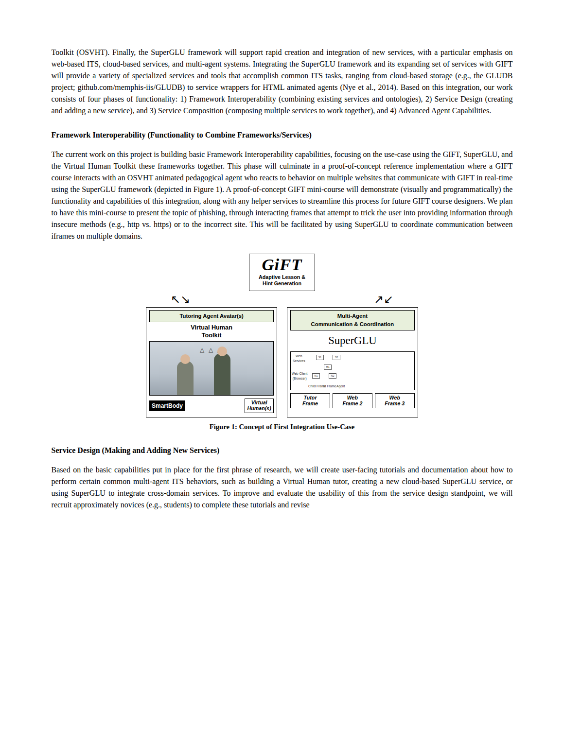Toolkit (OSVHT). Finally, the SuperGLU framework will support rapid creation and integration of new services, with a particular emphasis on web-based ITS, cloud-based services, and multi-agent systems. Integrating the SuperGLU framework and its expanding set of services with GIFT will provide a variety of specialized services and tools that accomplish common ITS tasks, ranging from cloud-based storage (e.g., the GLUDB project; github.com/memphis-iis/GLUDB) to service wrappers for HTML animated agents (Nye et al., 2014). Based on this integration, our work consists of four phases of functionality: 1) Framework Interoperability (combining existing services and ontologies), 2) Service Design (creating and adding a new service), and 3) Service Composition (composing multiple services to work together), and 4) Advanced Agent Capabilities.
Framework Interoperability (Functionality to Combine Frameworks/Services)
The current work on this project is building basic Framework Interoperability capabilities, focusing on the use-case using the GIFT, SuperGLU, and the Virtual Human Toolkit these frameworks together. This phase will culminate in a proof-of-concept reference implementation where a GIFT course interacts with an OSVHT animated pedagogical agent who reacts to behavior on multiple websites that communicate with GIFT in real-time using the SuperGLU framework (depicted in Figure 1). A proof-of-concept GIFT mini-course will demonstrate (visually and programmatically) the functionality and capabilities of this integration, along with any helper services to streamline this process for future GIFT course designers. We plan to have this mini-course to present the topic of phishing, through interacting frames that attempt to trick the user into providing information through insecure methods (e.g., http vs. https) or to the incorrect site. This will be facilitated by using SuperGLU to coordinate communication between iframes on multiple domains.
GiFT
Adaptive Lesson &
Hint Generation
↖↘ ↗↙
Tutoring Agent Avatar(s)
Virtual Human
Toolkit
△ △ △
SmartBody Virtual
Human(s)
Multi-Agent
Communication & Coordination
SuperGLU
Web
Services Web Client
(Browser) S1 S2 M1 N1 N2 Child Frame UI Frame Agent
Tutor
Frame
Web
Frame 2
Web
Frame 3
Figure 1: Concept of First Integration Use-Case
Service Design (Making and Adding New Services)
Based on the basic capabilities put in place for the first phrase of research, we will create user-facing tutorials and documentation about how to perform certain common multi-agent ITS behaviors, such as building a Virtual Human tutor, creating a new cloud-based SuperGLU service, or using SuperGLU to integrate cross-domain services. To improve and evaluate the usability of this from the service design standpoint, we will recruit approximately novices (e.g., students) to complete these tutorials and revise